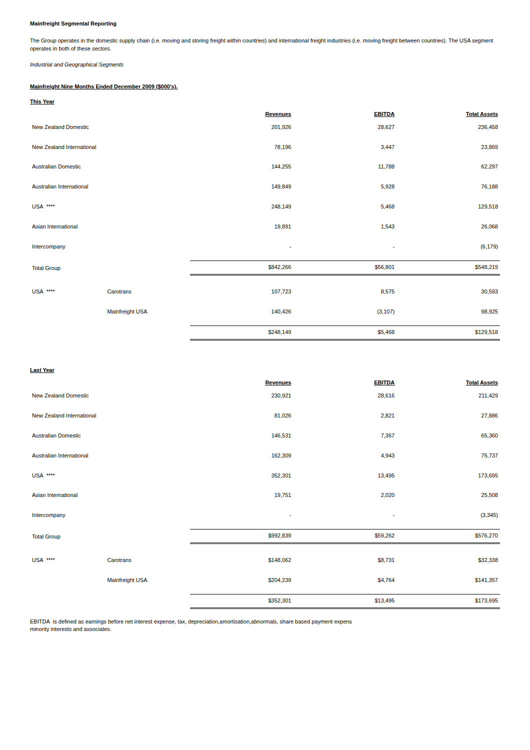Mainfreight Segmental Reporting
The Group operates in the domestic supply chain (i.e. moving and storing freight within countries) and international freight industries (i.e. moving freight between countries). The USA segment operates in both of these sectors.
Industrial and Geographical Segments
Mainfreight Nine Months Ended December 2009 ($000's).
This Year
| | Revenues | EBITDA | Total Assets |
| --- | --- | --- | --- |
| New Zealand Domestic | 201,926 | 28,627 | 236,458 |
| New Zealand International | 78,196 | 3,447 | 23,869 |
| Australian Domestic | 144,255 | 11,788 | 62,297 |
| Australian International | 149,849 | 5,928 | 76,188 |
| USA **** | 248,149 | 5,468 | 129,518 |
| Asian International | 19,891 | 1,543 | 26,068 |
| Intercompany | - | - | (6,179) |
| Total Group | $842,266 | $56,801 | $548,219 |
| USA **** | Carotrans | 107,723 | 8,575 | 30,593 |
| | Mainfreight USA | 140,426 | (3,107) | 98,925 |
| | | $248,149 | $5,468 | $129,518 |
Last Year
| | Revenues | EBITDA | Total Assets |
| --- | --- | --- | --- |
| New Zealand Domestic | 230,921 | 28,616 | 211,429 |
| New Zealand International | 81,026 | 2,821 | 27,886 |
| Australian Domestic | 146,531 | 7,367 | 65,360 |
| Australian International | 162,309 | 4,943 | 75,737 |
| USA **** | 352,301 | 13,495 | 173,695 |
| Asian International | 19,751 | 2,020 | 25,508 |
| Intercompany | - | - | (3,345) |
| Total Group | $992,839 | $59,262 | $576,270 |
| USA **** | Carotrans | $148,062 | $8,731 | $32,338 |
| | Mainfreight USA | $204,239 | $4,764 | $141,357 |
| | | $352,301 | $13,495 | $173,695 |
EBITDA is defined as earnings before net interest expense, tax, depreciation,amortisation,abnormals, share based payment expens
minority interests and associates.